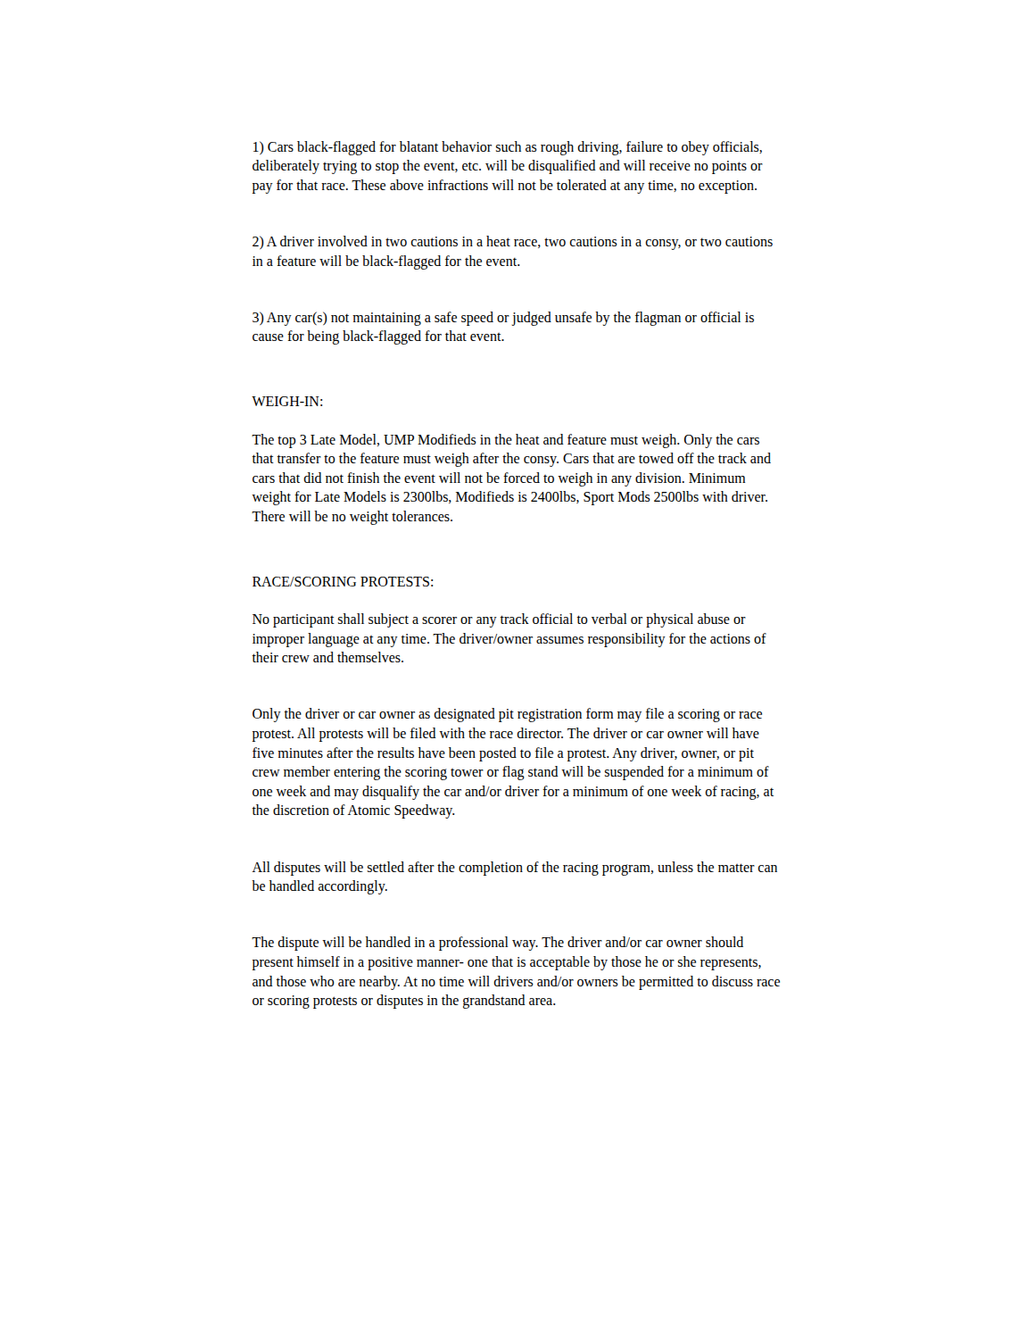1) Cars black-flagged for blatant behavior such as rough driving, failure to obey officials, deliberately trying to stop the event, etc. will be disqualified and will receive no points or pay for that race. These above infractions will not be tolerated at any time, no exception.
2) A driver involved in two cautions in a heat race, two cautions in a consy, or two cautions in a feature will be black-flagged for the event.
3) Any car(s) not maintaining a safe speed or judged unsafe by the flagman or official is cause for being black-flagged for that event.
WEIGH-IN:
The top 3 Late Model, UMP Modifieds in the heat and feature must weigh. Only the cars that transfer to the feature must weigh after the consy. Cars that are towed off the track and cars that did not finish the event will not be forced to weigh in any division. Minimum weight for Late Models is 2300lbs, Modifieds is 2400lbs, Sport Mods 2500lbs with driver. There will be no weight tolerances.
RACE/SCORING PROTESTS:
No participant shall subject a scorer or any track official to verbal or physical abuse or improper language at any time. The driver/owner assumes responsibility for the actions of their crew and themselves.
Only the driver or car owner as designated pit registration form may file a scoring or race protest. All protests will be filed with the race director. The driver or car owner will have five minutes after the results have been posted to file a protest. Any driver, owner, or pit crew member entering the scoring tower or flag stand will be suspended for a minimum of one week and may disqualify the car and/or driver for a minimum of one week of racing, at the discretion of Atomic Speedway.
All disputes will be settled after the completion of the racing program, unless the matter can be handled accordingly.
The dispute will be handled in a professional way. The driver and/or car owner should present himself in a positive manner- one that is acceptable by those he or she represents, and those who are nearby. At no time will drivers and/or owners be permitted to discuss race or scoring protests or disputes in the grandstand area.